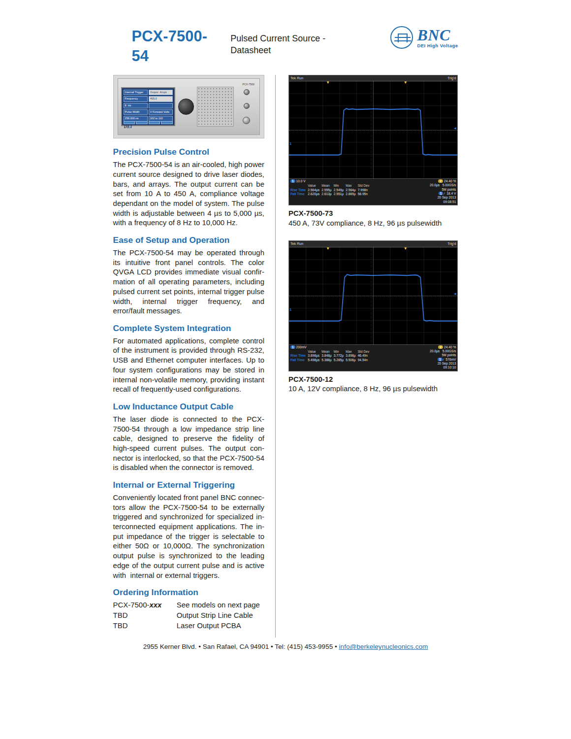PCX-7500-54
Pulsed Current Source - Datasheet
BNC DEI High Voltage
Internal Trigger
Output Amps
Frequency
455.0
8 Hz
Pulse Width
V Forward Volts
256.000 ns
102 to 110
PCX-7500
DEI
Precision Pulse Control
The PCX-7500-54 is an air-cooled, high power current source designed to drive laser diodes, bars, and arrays. The output current can be set from 10 A to 450 A, compliance voltage dependant on the model of system. The pulse width is adjustable between 4 µs to 5,000 µs, with a frequency of 8 Hz to 10,000 Hz.
Ease of Setup and Operation
The PCX-7500-54 may be operated through its intuitive front panel controls. The color QVGA LCD provides immediate visual confirmation of all operating parameters, including pulsed current set points, internal trigger pulse width, internal trigger frequency, and error/fault messages.
Complete System Integration
For automated applications, complete control of the instrument is provided through RS-232, USB and Ethernet computer interfaces. Up to four system configurations may be stored in internal non-volatile memory, providing instant recall of frequently-used configurations.
Low Inductance Output Cable
The laser diode is connected to the PCX-7500-54 through a low impedance strip line cable, designed to preserve the fidelity of high-speed current pulses. The output connector is interlocked, so that the PCX-7500-54 is disabled when the connector is removed.
Internal or External Triggering
Conveniently located front panel BNC connectors allow the PCX-7500-54 to be externally triggered and synchronized for specialized interconnected equipment applications. The input impedance of the trigger is selectable to either 50Ω or 10,000Ω. The synchronization output pulse is synchronized to the leading edge of the output current pulse and is active with internal or external triggers.
Ordering Information
| PCX-7500- xxx | See models on next page |
| TBD | Output Strip Line Cable |
| TBD | Laser Output PCBA |
Tek Run Trig'd
▼ ▼ 1 ◄
1 10.0 V
| | Value | Mean | Min | Max | Std Dev |
| --- | --- | --- | --- | --- | --- |
| Rise Time | 2.564µs | 2.555µ | 2.549µ | 2.564µ | 7.998n |
| Fall Time | 2.620µs | 2.613µ | 2.551µ | 2.869µ | 58.95n |
2 24.40 %
20.0µs 5.00GS/s
5M points
1 ∕ 18.4 V
20 Sep 2013
09:08:51
PCX-7500-73
450 A, 73V compliance, 8 Hz, 96 µs pulsewidth
Tek Run Trig'd
▼ ▼ 1 ◄
1 200mV
| | Value | Mean | Min | Max | Std Dev |
| --- | --- | --- | --- | --- | --- |
| Rise Time | 3.898µs | 3.848µ | 3.772µ | 3.898µ | 46.49n |
| Fall Time | 5.498µs | 5.388µ | 5.285µ | 5.506µ | 94.54n |
2 24.40 %
20.0µs 5.00GS/s
5M points
1 ∕ 576mV
20 Sep 2013
09:10:10
PCX-7500-12
10 A, 12V compliance, 8 Hz, 96 µs pulsewidth
2955 Kerner Blvd. • San Rafael, CA 94901 • Tel: (415) 453-9955 • info@berkeleynucleonics.com